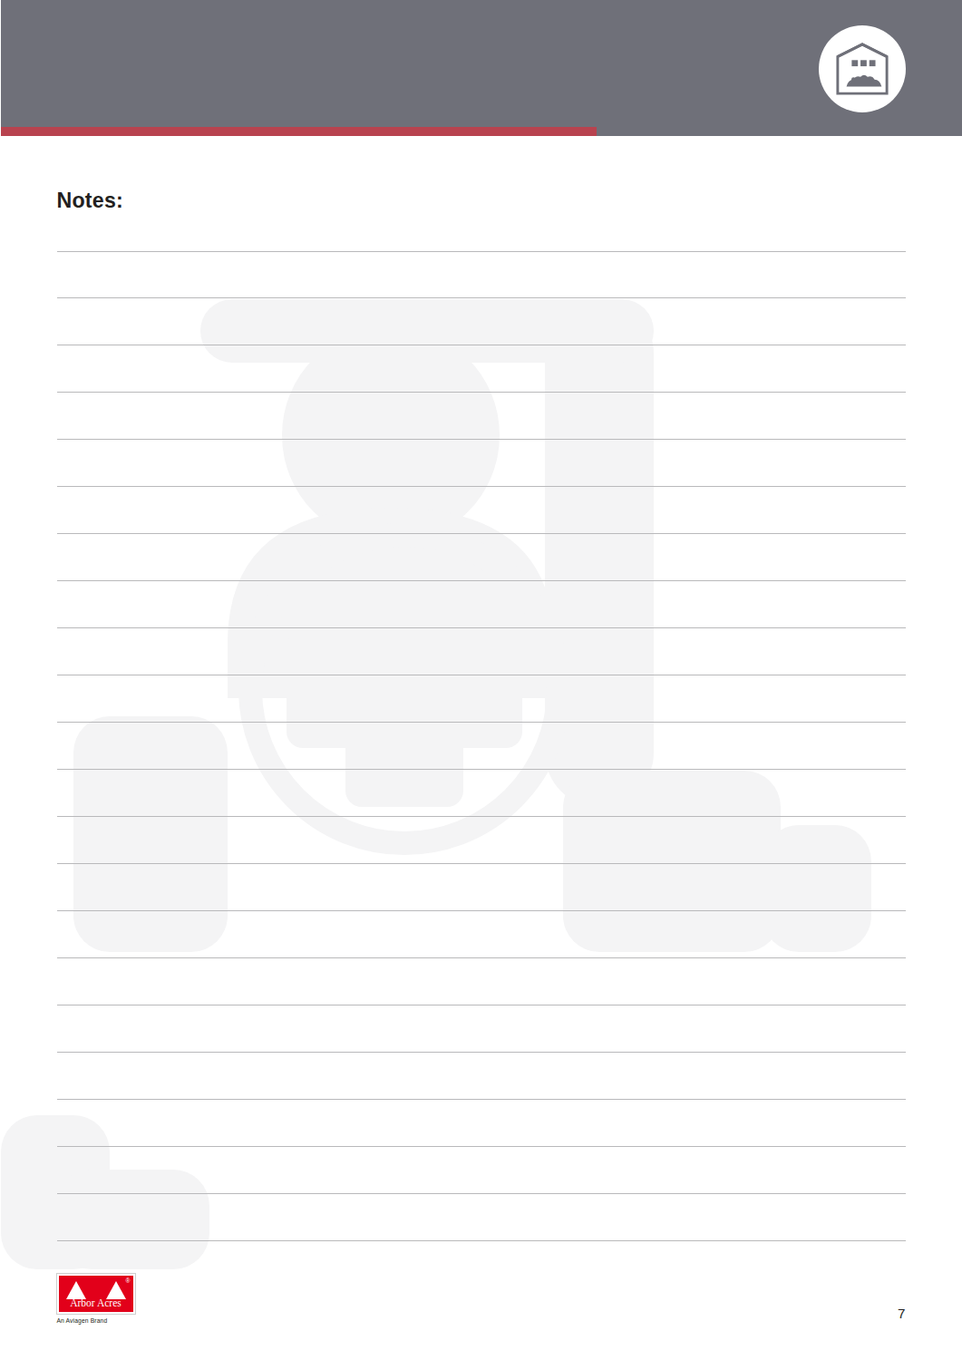Notes:
® Arbor Acres
An Aviagen Brand
7